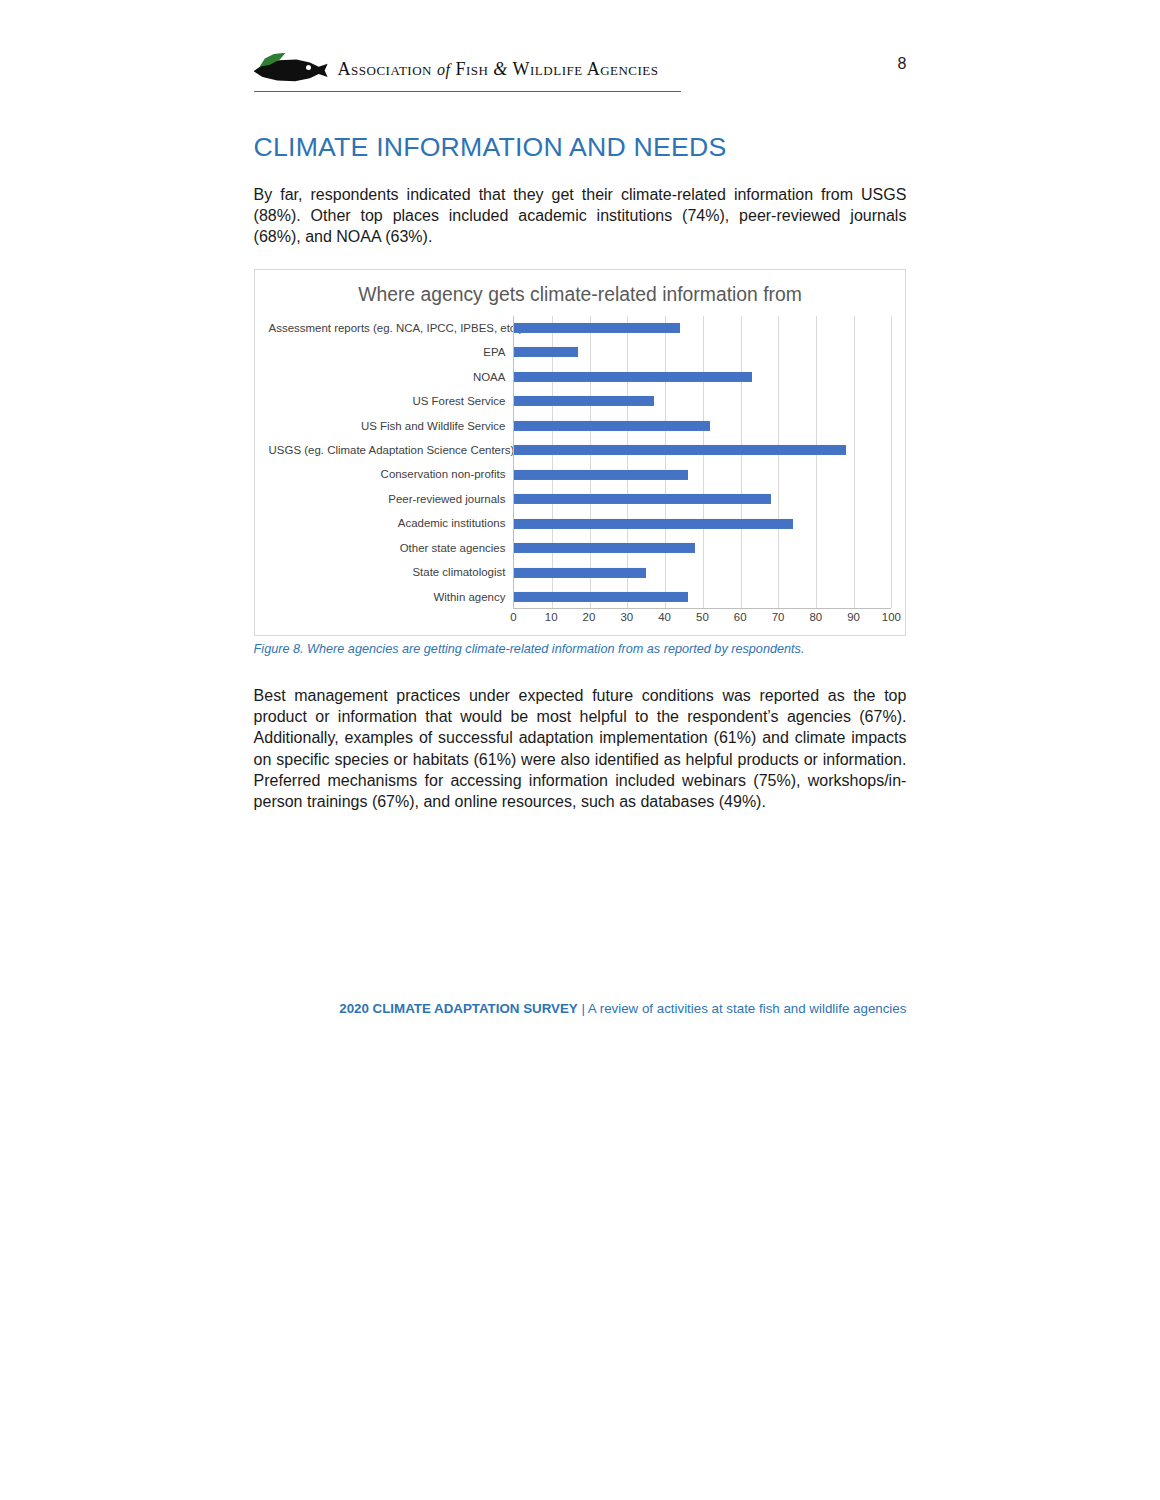Association of Fish & Wildlife Agencies
8
Climate Information and Needs
By far, respondents indicated that they get their climate-related information from USGS (88%). Other top places included academic institutions (74%), peer-reviewed journals (68%), and NOAA (63%).
Where agency gets climate-related information from
Assessment reports (eg. NCA, IPCC, IPBES, etc.)
EPA
NOAA
US Forest Service
US Fish and Wildlife Service
USGS (eg. Climate Adaptation Science Centers)
Conservation non-profits
Peer-reviewed journals
Academic institutions
Other state agencies
State climatologist
Within agency
0 10 20 30 40 50 60 70 80 90 100
Figure 8. Where agencies are getting climate-related information from as reported by respondents.
Best management practices under expected future conditions was reported as the top product or information that would be most helpful to the respondent’s agencies (67%). Additionally, examples of successful adaptation implementation (61%) and climate impacts on specific species or habitats (61%) were also identified as helpful products or information. Preferred mechanisms for accessing information included webinars (75%), workshops/in-person trainings (67%), and online resources, such as databases (49%).
2020 CLIMATE ADAPTATION SURVEY | A review of activities at state fish and wildlife agencies